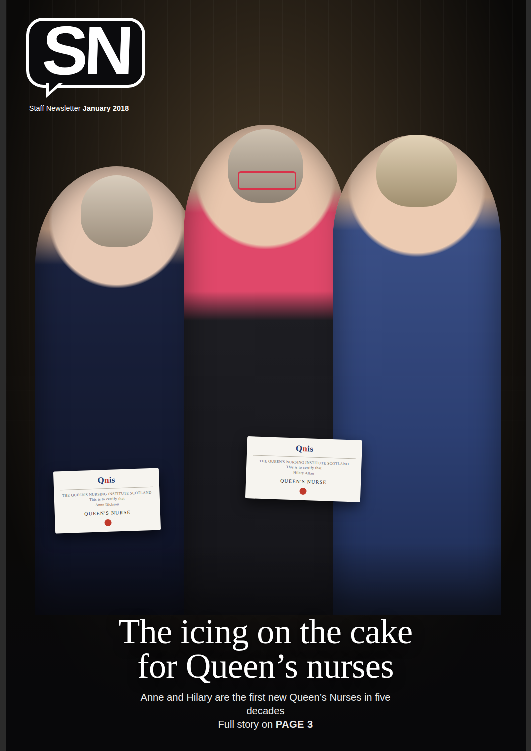SN
Staff Newsletter January 2018
Qnis
THE QUEEN'S NURSING INSTITUTE SCOTLAND
This is to certify that
Anne Dickson
Queen's Nurse
Qnis
THE QUEEN'S NURSING INSTITUTE SCOTLAND
This is to certify that
Hilary Allan
Queen's Nurse
The icing on the cake
for Queen’s nurses
Anne and Hilary are the first new Queen’s Nurses in five decades
Full story on PAGE 3